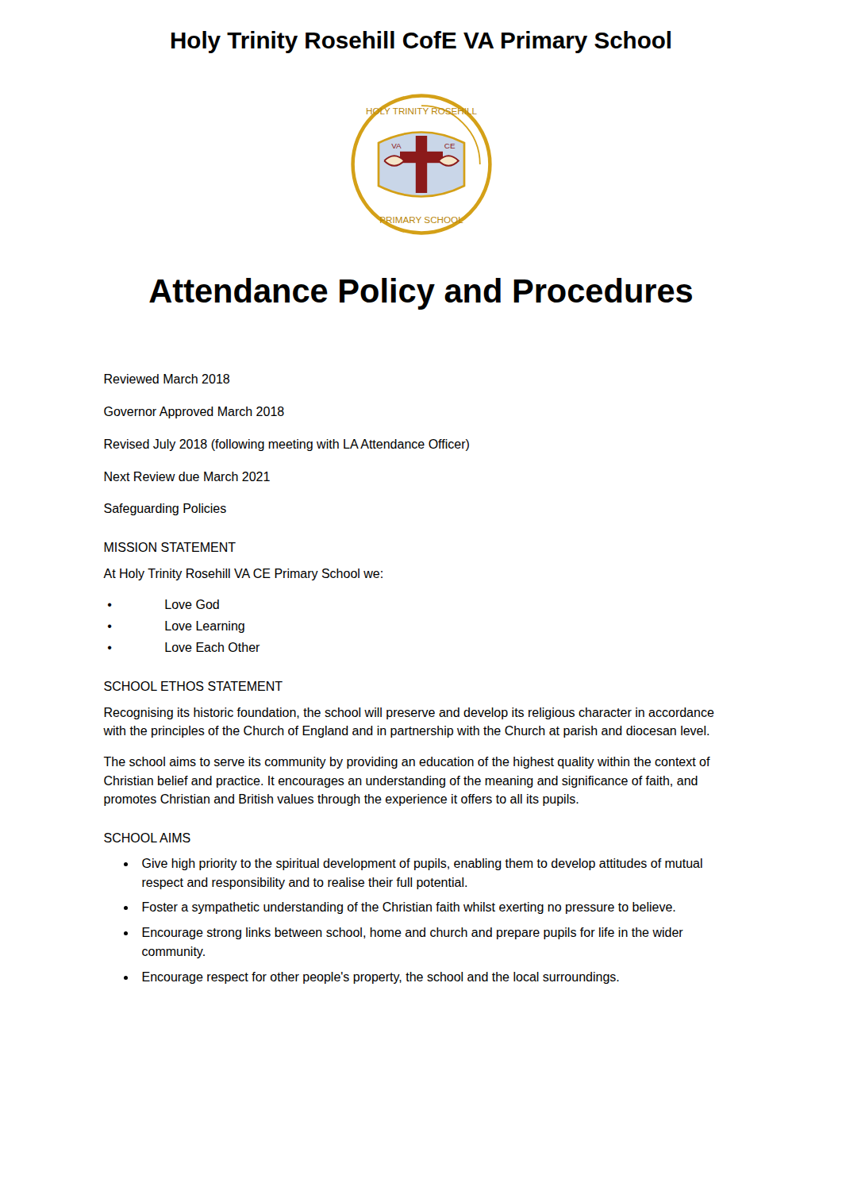Holy Trinity Rosehill CofE VA Primary School
Attendance Policy and Procedures
Reviewed March 2018
Governor Approved March 2018
Revised July 2018 (following meeting with LA Attendance Officer)
Next Review due March 2021
Safeguarding Policies
Mission Statement
At Holy Trinity Rosehill VA CE Primary School we:
Love God
Love Learning
Love Each Other
School Ethos Statement
Recognising its historic foundation, the school will preserve and develop its religious character in accordance with the principles of the Church of England and in partnership with the Church at parish and diocesan level.
The school aims to serve its community by providing an education of the highest quality within the context of Christian belief and practice. It encourages an understanding of the meaning and significance of faith, and promotes Christian and British values through the experience it offers to all its pupils.
School Aims
Give high priority to the spiritual development of pupils, enabling them to develop attitudes of mutual respect and responsibility and to realise their full potential.
Foster a sympathetic understanding of the Christian faith whilst exerting no pressure to believe.
Encourage strong links between school, home and church and prepare pupils for life in the wider community.
Encourage respect for other people's property, the school and the local surroundings.